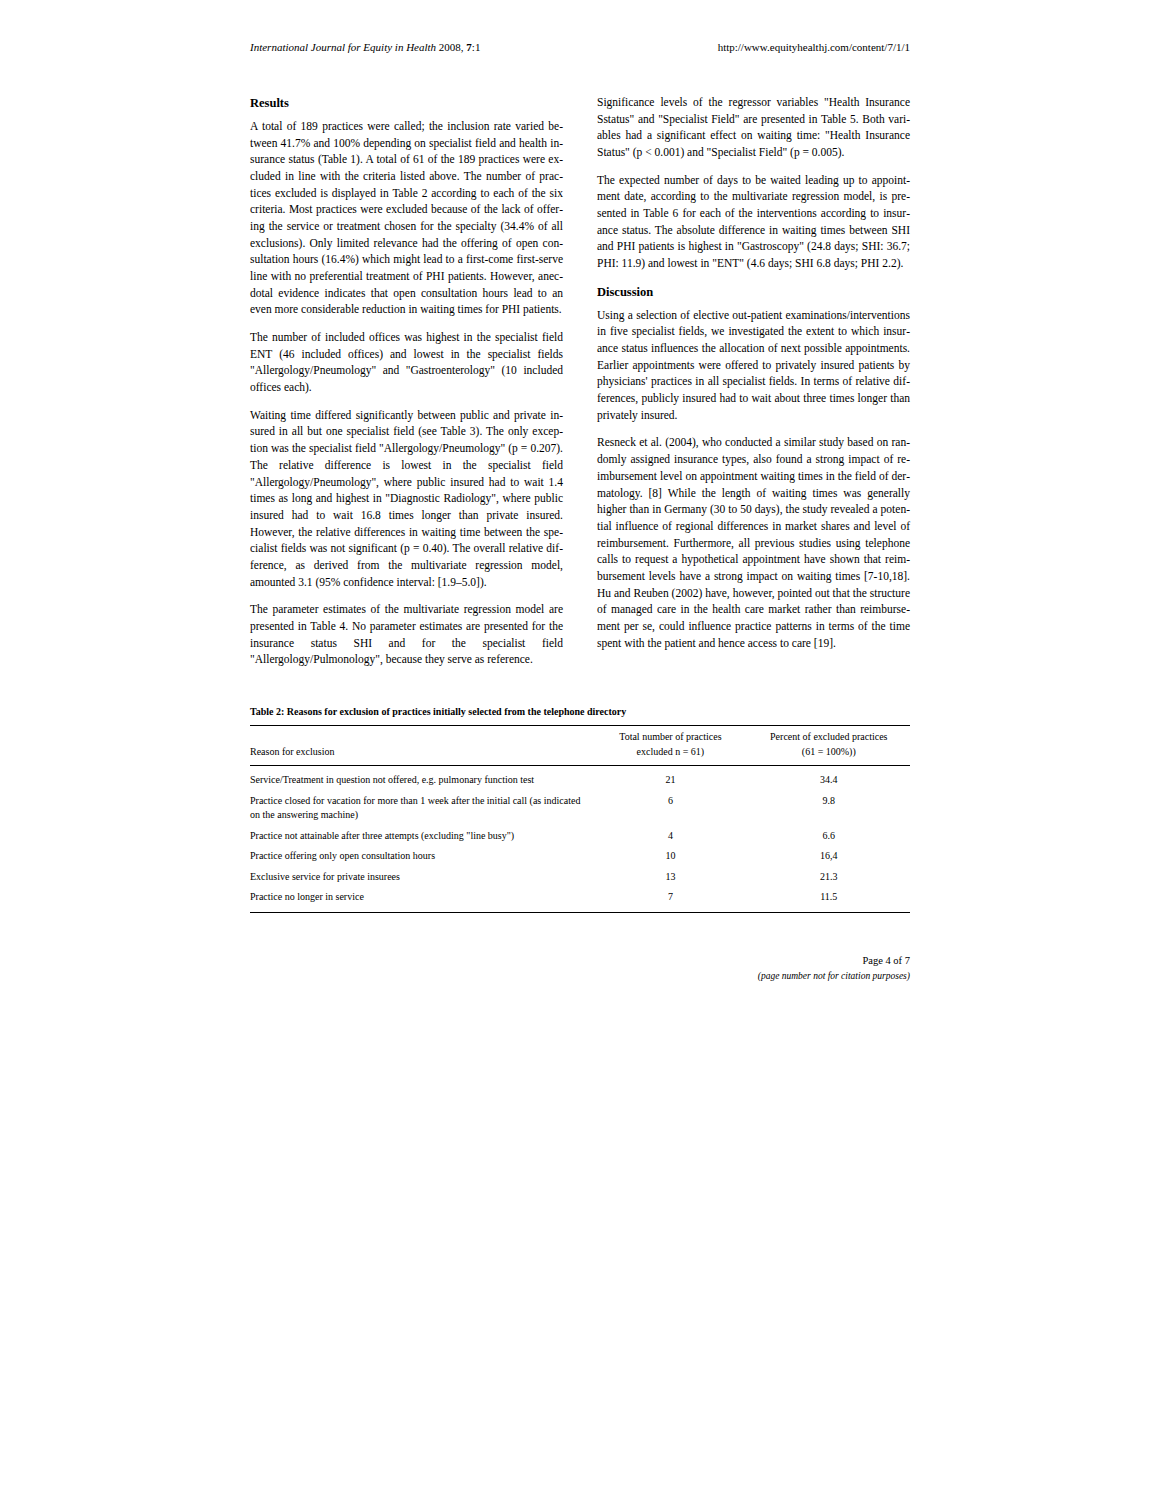International Journal for Equity in Health 2008, 7:1
http://www.equityhealthj.com/content/7/1/1
Results
A total of 189 practices were called; the inclusion rate varied between 41.7% and 100% depending on specialist field and health insurance status (Table 1). A total of 61 of the 189 practices were excluded in line with the criteria listed above. The number of practices excluded is displayed in Table 2 according to each of the six criteria. Most practices were excluded because of the lack of offering the service or treatment chosen for the specialty (34.4% of all exclusions). Only limited relevance had the offering of open consultation hours (16.4%) which might lead to a first-come first-serve line with no preferential treatment of PHI patients. However, anecdotal evidence indicates that open consultation hours lead to an even more considerable reduction in waiting times for PHI patients.
The number of included offices was highest in the specialist field ENT (46 included offices) and lowest in the specialist fields "Allergology/Pneumology" and "Gastroenterology" (10 included offices each).
Waiting time differed significantly between public and private insured in all but one specialist field (see Table 3). The only exception was the specialist field "Allergology/Pneumology" (p = 0.207). The relative difference is lowest in the specialist field "Allergology/Pneumology", where public insured had to wait 1.4 times as long and highest in "Diagnostic Radiology", where public insured had to wait 16.8 times longer than private insured. However, the relative differences in waiting time between the specialist fields was not significant (p = 0.40). The overall relative difference, as derived from the multivariate regression model, amounted 3.1 (95% confidence interval: [1.9–5.0]).
The parameter estimates of the multivariate regression model are presented in Table 4. No parameter estimates are presented for the insurance status SHI and for the specialist field "Allergology/Pulmonology", because they serve as reference.
Significance levels of the regressor variables "Health Insurance Sstatus" and "Specialist Field" are presented in Table 5. Both variables had a significant effect on waiting time: "Health Insurance Status" (p < 0.001) and "Specialist Field" (p = 0.005).
The expected number of days to be waited leading up to appointment date, according to the multivariate regression model, is presented in Table 6 for each of the interventions according to insurance status. The absolute difference in waiting times between SHI and PHI patients is highest in "Gastroscopy" (24.8 days; SHI: 36.7; PHI: 11.9) and lowest in "ENT" (4.6 days; SHI 6.8 days; PHI 2.2).
Discussion
Using a selection of elective out-patient examinations/interventions in five specialist fields, we investigated the extent to which insurance status influences the allocation of next possible appointments. Earlier appointments were offered to privately insured patients by physicians' practices in all specialist fields. In terms of relative differences, publicly insured had to wait about three times longer than privately insured.
Resneck et al. (2004), who conducted a similar study based on randomly assigned insurance types, also found a strong impact of reimbursement level on appointment waiting times in the field of dermatology. [8] While the length of waiting times was generally higher than in Germany (30 to 50 days), the study revealed a potential influence of regional differences in market shares and level of reimbursement. Furthermore, all previous studies using telephone calls to request a hypothetical appointment have shown that reimbursement levels have a strong impact on waiting times [7-10,18]. Hu and Reuben (2002) have, however, pointed out that the structure of managed care in the health care market rather than reimbursement per se, could influence practice patterns in terms of the time spent with the patient and hence access to care [19].
Table 2: Reasons for exclusion of practices initially selected from the telephone directory
| Reason for exclusion | Total number of practices excluded n = 61) | Percent of excluded practices (61 = 100%)) |
| --- | --- | --- |
| Service/Treatment in question not offered, e.g. pulmonary function test | 21 | 34.4 |
| Practice closed for vacation for more than 1 week after the initial call (as indicated on the answering machine) | 6 | 9.8 |
| Practice not attainable after three attempts (excluding "line busy") | 4 | 6.6 |
| Practice offering only open consultation hours | 10 | 16,4 |
| Exclusive service for private insurees | 13 | 21.3 |
| Practice no longer in service | 7 | 11.5 |
Page 4 of 7
(page number not for citation purposes)